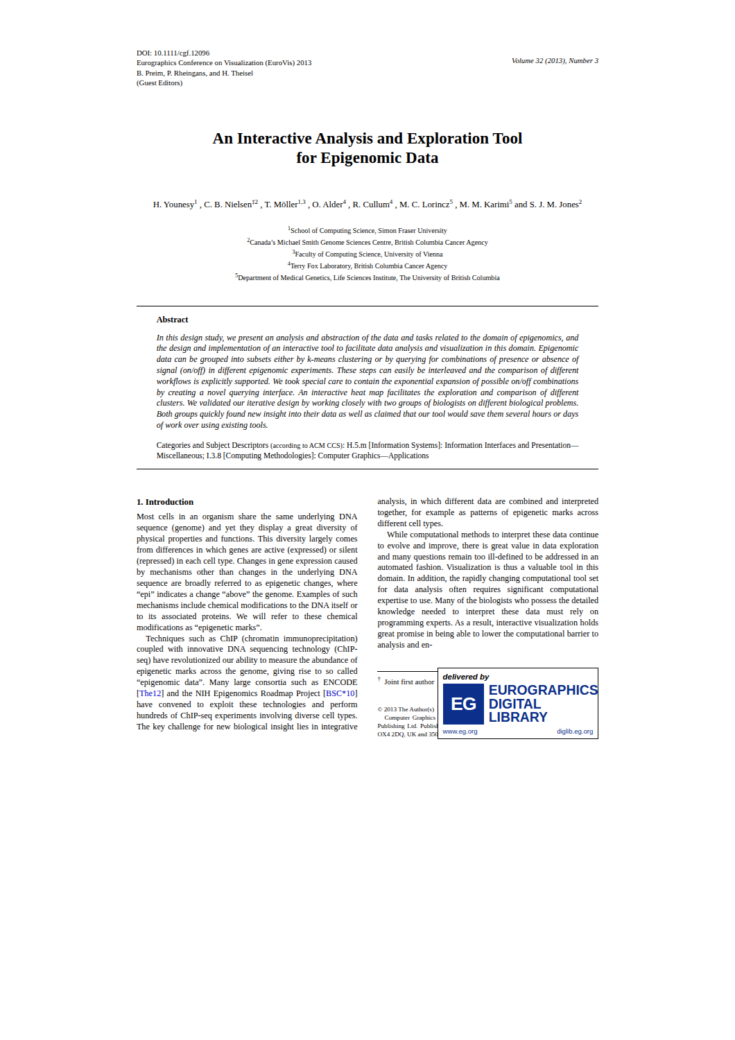DOI: 10.1111/cgf.12096
Eurographics Conference on Visualization (EuroVis) 2013
B. Preim, P. Rheingans, and H. Theisel
(Guest Editors)
Volume 32 (2013), Number 3
An Interactive Analysis and Exploration Tool
for Epigenomic Data
H. Younesy1 , C. B. Nielsen‡2 , T. Möller1,3 , O. Alder4 , R. Cullum4 , M. C. Lorincz5 , M. M. Karimi5 and S. J. M. Jones2
1School of Computing Science, Simon Fraser University
2Canada’s Michael Smith Genome Sciences Centre, British Columbia Cancer Agency
3Faculty of Computing Science, University of Vienna
4Terry Fox Laboratory, British Columbia Cancer Agency
5Department of Medical Genetics, Life Sciences Institute, The University of British Columbia
Abstract
In this design study, we present an analysis and abstraction of the data and tasks related to the domain of epigenomics, and the design and implementation of an interactive tool to facilitate data analysis and visualization in this domain. Epigenomic data can be grouped into subsets either by k-means clustering or by querying for combinations of presence or absence of signal (on/off) in different epigenomic experiments. These steps can easily be interleaved and the comparison of different workflows is explicitly supported. We took special care to contain the exponential expansion of possible on/off combinations by creating a novel querying interface. An interactive heat map facilitates the exploration and comparison of different clusters. We validated our iterative design by working closely with two groups of biologists on different biological problems. Both groups quickly found new insight into their data as well as claimed that our tool would save them several hours or days of work over using existing tools.
Categories and Subject Descriptors (according to ACM CCS): H.5.m [Information Systems]: Information Interfaces and Presentation—Miscellaneous; I.3.8 [Computing Methodologies]: Computer Graphics—Applications
1. Introduction
Most cells in an organism share the same underlying DNA sequence (genome) and yet they display a great diversity of physical properties and functions. This diversity largely comes from differences in which genes are active (expressed) or silent (repressed) in each cell type. Changes in gene expression caused by mechanisms other than changes in the underlying DNA sequence are broadly referred to as epigenetic changes, where “epi” indicates a change “above” the genome. Examples of such mechanisms include chemical modifications to the DNA itself or to its associated proteins. We will refer to these chemical modifications as “epigenetic marks”.
Techniques such as ChIP (chromatin immunoprecipitation) coupled with innovative DNA sequencing technology (ChIP-seq) have revolutionized our ability to measure the abundance of epigenetic marks across the genome, giving rise to so called “epigenomic data”. Many large consortia such as ENCODE [The12] and the NIH Epigenomics Roadmap Project [BSC*10] have convened to exploit these technologies and perform hundreds of ChIP-seq experiments involving diverse cell types. The key challenge for new biological insight lies in integrative analysis, in which different data are combined and interpreted together, for example as patterns of epigenetic marks across different cell types.
While computational methods to interpret these data continue to evolve and improve, there is great value in data exploration and many questions remain too ill-defined to be addressed in an automated fashion. Visualization is thus a valuable tool in this domain. In addition, the rapidly changing computational tool set for data analysis often requires significant computational expertise to use. Many of the biologists who possess the detailed knowledge needed to interpret these data must rely on programming experts. As a result, interactive visualization holds great promise in being able to lower the computational barrier to analysis and en-
† Joint first author
© 2013 The Author(s)
Computer Graphics Forum © 2013 The Eurographics Association and Blackwell Publishing Ltd. Published by Blackwell Publishing, 9600 Garsington Road, Oxford OX4 2DQ, UK and 350 Main Street, Malden, MA 02148, USA.
delivered by
EG
EUROGRAPHICS
DIGITAL LIBRARY
www.eg.org diglib.eg.org